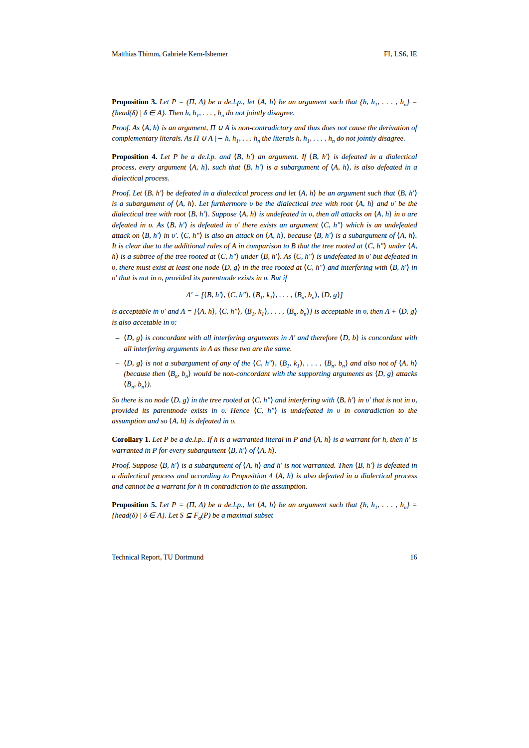Matthias Thimm, Gabriele Kern-Isberner
FI, LS6, IE
Proposition 3. Let P = (Π, Δ) be a de.l.p., let ⟨A, h⟩ be an argument such that {h, h1, . . . , hn} = {head(δ) | δ ∈ A}. Then h, h1, . . . , hn do not jointly disagree.
Proof. As ⟨A, h⟩ is an argument, Π ∪ A is non-contradictory and thus does not cause the derivation of complementary literals. As Π ∪ A |∼ h, h1, . . . hn the literals h, h1, . . . , hn do not jointly disagree.
Proposition 4. Let P be a de.l.p. and ⟨B, h′⟩ an argument. If ⟨B, h′⟩ is defeated in a dialectical process, every argument ⟨A, h⟩, such that ⟨B, h′⟩ is a subargument of ⟨A, h⟩, is also defeated in a dialectical process.
Proof. Let ⟨B, h′⟩ be defeated in a dialectical process and let ⟨A, h⟩ be an argument such that ⟨B, h′⟩ is a subargument of ⟨A, h⟩. Let furthermore υ be the dialectical tree with root ⟨A, h⟩ and υ′ be the dialectical tree with root ⟨B, h′⟩. Suppose ⟨A, h⟩ is undefeated in υ, then all attacks on ⟨A, h⟩ in υ are defeated in υ. As ⟨B, h′⟩ is defeated in υ′ there exists an argument ⟨C, h″⟩ which is an undefeated attack on ⟨B, h′⟩ in υ′. ⟨C, h″⟩ is also an attack on ⟨A, h⟩, because ⟨B, h′⟩ is a subargument of ⟨A, h⟩. It is clear due to the additional rules of A in comparison to B that the tree rooted at ⟨C, h″⟩ under ⟨A, h⟩ is a subtree of the tree rooted at ⟨C, h″⟩ under ⟨B, h′⟩. As ⟨C, h″⟩ is undefeated in υ′ but defeated in υ, there must exist at least one node ⟨D, g⟩ in the tree rooted at ⟨C, h″⟩ and interfering with ⟨B, h′⟩ in υ′ that is not in υ, provided its parentnode exists in υ. But if
Λ′ = [⟨B, h′⟩, ⟨C, h″⟩, ⟨B1, k1⟩, . . . , ⟨Bn, bn⟩, ⟨D, g⟩]
is acceptable in υ′ and Λ = [⟨A, h⟩, ⟨C, h″⟩, ⟨B1, k1⟩, . . . , ⟨Bn, bn⟩] is acceptable in υ, then Λ + ⟨D, g⟩ is also accetable in υ:
⟨D, g⟩ is concordant with all interfering arguments in Λ′ and therefore ⟨D, b⟩ is concordant with all interfering arguments in Λ as these two are the same.
⟨D, g⟩ is not a subargument of any of the ⟨C, h″⟩, ⟨B1, k1⟩, . . . , ⟨Bn, bn⟩ and also not of ⟨A, h⟩ (because then ⟨Bn, bn⟩ would be non-concordant with the supporting arguments as ⟨D, g⟩ attacks ⟨Bn, bn⟩).
So there is no node ⟨D, g⟩ in the tree rooted at ⟨C, h″⟩ and interfering with ⟨B, h′⟩ in υ′ that is not in υ, provided its parentnode exists in υ. Hence ⟨C, h″⟩ is undefeated in υ in contradiction to the assumption and so ⟨A, h⟩ is defeated in υ.
Corollary 1. Let P be a de.l.p.. If h is a warranted literal in P and ⟨A, h⟩ is a warrant for h, then h′ is warranted in P for every subargument ⟨B, h′⟩ of ⟨A, h⟩.
Proof. Suppose ⟨B, h′⟩ is a subargument of ⟨A, h⟩ and h′ is not warranted. Then ⟨B, h′⟩ is defeated in a dialectical process and according to Proposition 4 ⟨A, h⟩ is also defeated in a dialectical process and cannot be a warrant for h in contradiction to the assumption.
Proposition 5. Let P = (Π, Δ) be a de.l.p., let ⟨A, h⟩ be an argument such that {h, h1, . . . , hn} = {head(δ) | δ ∈ A}. Let S ⊆ Fα(P) be a maximal subset
Technical Report, TU Dortmund
16